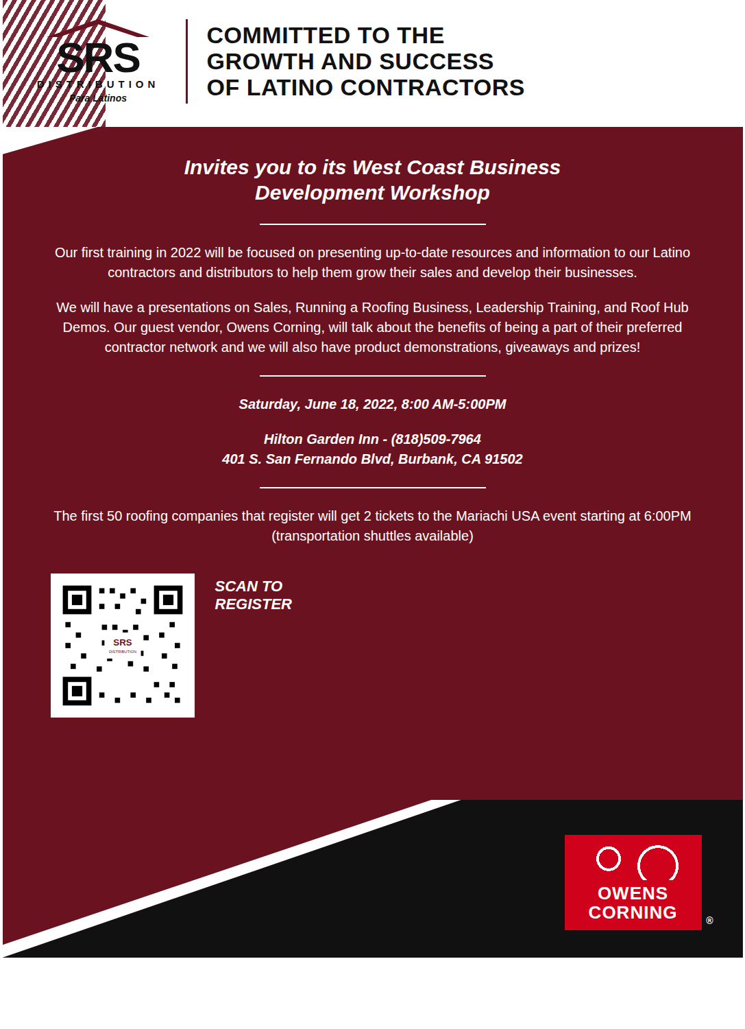SRS
DISTRIBUTION
Para Latinos
Committed to the
growth and success
of Latino contractors
Invites you to its West Coast Business
Development Workshop
Our first training in 2022 will be focused on presenting up-to-date resources and information to our Latino contractors and distributors to help them grow their sales and develop their businesses.
We will have a presentations on Sales, Running a Roofing Business, Leadership Training, and Roof Hub Demos. Our guest vendor, Owens Corning, will talk about the benefits of being a part of their preferred contractor network and we will also have product demonstrations, giveaways and prizes!
Saturday, June 18, 2022, 8:00 AM-5:00PM
Hilton Garden Inn - (818)509-7964
401 S. San Fernando Blvd, Burbank, CA 91502
The first 50 roofing companies that register will get 2 tickets to the Mariachi USA event starting at 6:00PM (transportation shuttles available)
Scan to
register
OWENS
CORNING
®